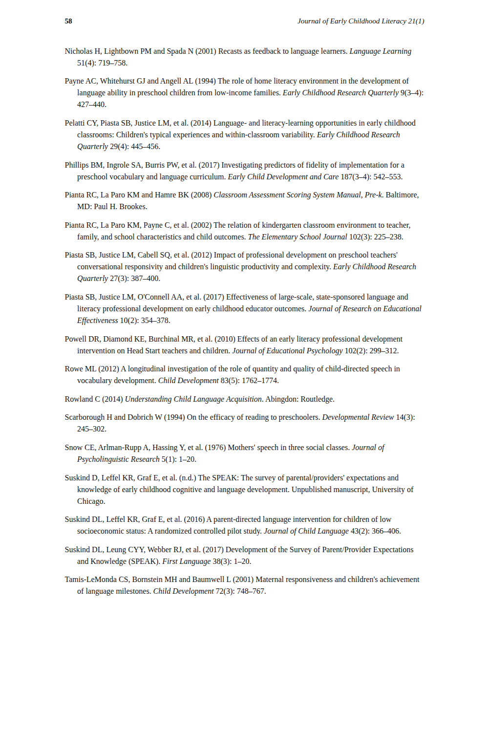58 Journal of Early Childhood Literacy 21(1)
Nicholas H, Lightbown PM and Spada N (2001) Recasts as feedback to language learners. Language Learning 51(4): 719–758.
Payne AC, Whitehurst GJ and Angell AL (1994) The role of home literacy environment in the development of language ability in preschool children from low-income families. Early Childhood Research Quarterly 9(3–4): 427–440.
Pelatti CY, Piasta SB, Justice LM, et al. (2014) Language- and literacy-learning opportunities in early childhood classrooms: Children's typical experiences and within-classroom variability. Early Childhood Research Quarterly 29(4): 445–456.
Phillips BM, Ingrole SA, Burris PW, et al. (2017) Investigating predictors of fidelity of implementation for a preschool vocabulary and language curriculum. Early Child Development and Care 187(3–4): 542–553.
Pianta RC, La Paro KM and Hamre BK (2008) Classroom Assessment Scoring System Manual, Pre-k. Baltimore, MD: Paul H. Brookes.
Pianta RC, La Paro KM, Payne C, et al. (2002) The relation of kindergarten classroom environment to teacher, family, and school characteristics and child outcomes. The Elementary School Journal 102(3): 225–238.
Piasta SB, Justice LM, Cabell SQ, et al. (2012) Impact of professional development on preschool teachers' conversational responsivity and children's linguistic productivity and complexity. Early Childhood Research Quarterly 27(3): 387–400.
Piasta SB, Justice LM, O'Connell AA, et al. (2017) Effectiveness of large-scale, state-sponsored language and literacy professional development on early childhood educator outcomes. Journal of Research on Educational Effectiveness 10(2): 354–378.
Powell DR, Diamond KE, Burchinal MR, et al. (2010) Effects of an early literacy professional development intervention on Head Start teachers and children. Journal of Educational Psychology 102(2): 299–312.
Rowe ML (2012) A longitudinal investigation of the role of quantity and quality of child-directed speech in vocabulary development. Child Development 83(5): 1762–1774.
Rowland C (2014) Understanding Child Language Acquisition. Abingdon: Routledge.
Scarborough H and Dobrich W (1994) On the efficacy of reading to preschoolers. Developmental Review 14(3): 245–302.
Snow CE, Arlman-Rupp A, Hassing Y, et al. (1976) Mothers' speech in three social classes. Journal of Psycholinguistic Research 5(1): 1–20.
Suskind D, Leffel KR, Graf E, et al. (n.d.) The SPEAK: The survey of parental/providers' expectations and knowledge of early childhood cognitive and language development. Unpublished manuscript, University of Chicago.
Suskind DL, Leffel KR, Graf E, et al. (2016) A parent-directed language intervention for children of low socioeconomic status: A randomized controlled pilot study. Journal of Child Language 43(2): 366–406.
Suskind DL, Leung CYY, Webber RJ, et al. (2017) Development of the Survey of Parent/Provider Expectations and Knowledge (SPEAK). First Language 38(3): 1–20.
Tamis-LeMonda CS, Bornstein MH and Baumwell L (2001) Maternal responsiveness and children's achievement of language milestones. Child Development 72(3): 748–767.